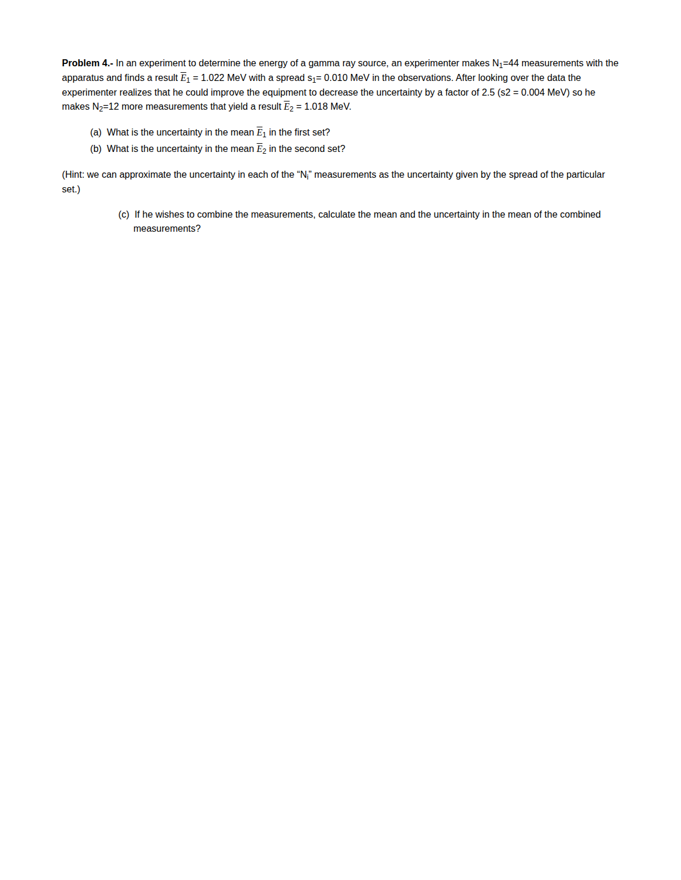Problem 4.- In an experiment to determine the energy of a gamma ray source, an experimenter makes N1=44 measurements with the apparatus and finds a result E1 = 1.022 MeV with a spread s1= 0.010 MeV in the observations. After looking over the data the experimenter realizes that he could improve the equipment to decrease the uncertainty by a factor of 2.5 (s2 = 0.004 MeV) so he makes N2=12 more measurements that yield a result E2 = 1.018 MeV.
(a) What is the uncertainty in the mean E1 in the first set?
(b) What is the uncertainty in the mean E2 in the second set?
(Hint: we can approximate the uncertainty in each of the “Ni” measurements as the uncertainty given by the spread of the particular set.)
(c) If he wishes to combine the measurements, calculate the mean and the uncertainty in the mean of the combined measurements?